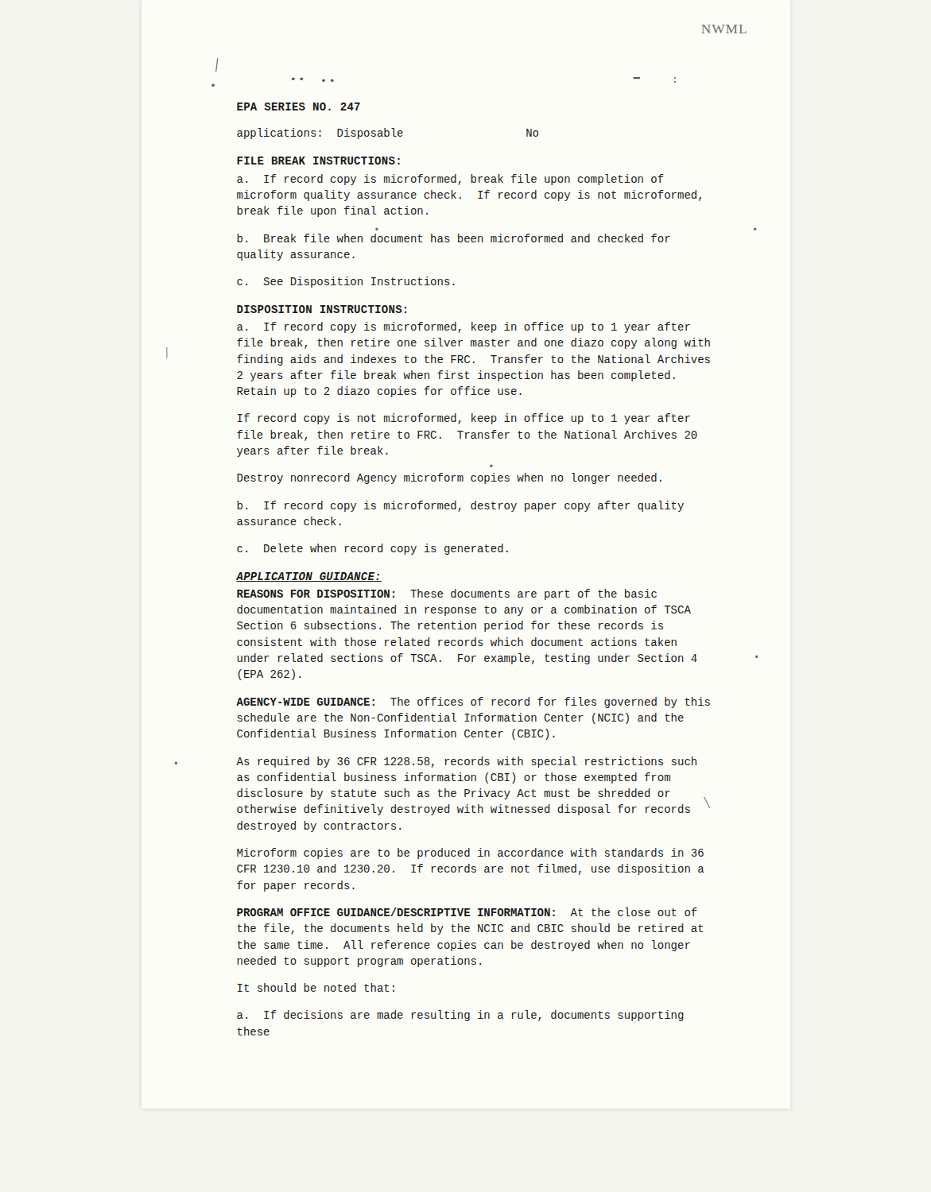NWML
╱ • • • • • ━ ∶
EPA SERIES NO. 247
applications: Disposable No
FILE BREAK INSTRUCTIONS:
a. If record copy is microformed, break file upon completion of microform quality assurance check. If record copy is not microformed, break file upon final action.
b. Break file when document has been microformed and checked for quality assurance.
c. See Disposition Instructions.
DISPOSITION INSTRUCTIONS:
a. If record copy is microformed, keep in office up to 1 year after file break, then retire one silver master and one diazo copy along with finding aids and indexes to the FRC. Transfer to the National Archives 2 years after file break when first inspection has been completed. Retain up to 2 diazo copies for office use.
If record copy is not microformed, keep in office up to 1 year after file break, then retire to FRC. Transfer to the National Archives 20 years after file break.
Destroy nonrecord Agency microform copies when no longer needed.
b. If record copy is microformed, destroy paper copy after quality assurance check.
c. Delete when record copy is generated.
APPLICATION GUIDANCE:
REASONS FOR DISPOSITION: These documents are part of the basic documentation maintained in response to any or a combination of TSCA Section 6 subsections. The retention period for these records is consistent with those related records which document actions taken under related sections of TSCA. For example, testing under Section 4 (EPA 262).
AGENCY-WIDE GUIDANCE: The offices of record for files governed by this schedule are the Non-Confidential Information Center (NCIC) and the Confidential Business Information Center (CBIC).
As required by 36 CFR 1228.58, records with special restrictions such as confidential business information (CBI) or those exempted from disclosure by statute such as the Privacy Act must be shredded or otherwise definitively destroyed with witnessed disposal for records destroyed by contractors.
Microform copies are to be produced in accordance with standards in 36 CFR 1230.10 and 1230.20. If records are not filmed, use disposition a for paper records.
PROGRAM OFFICE GUIDANCE/DESCRIPTIVE INFORMATION: At the close out of the file, the documents held by the NCIC and CBIC should be retired at the same time. All reference copies can be destroyed when no longer needed to support program operations.
It should be noted that:
a. If decisions are made resulting in a rule, documents supporting these
│ • • • ╲ • •